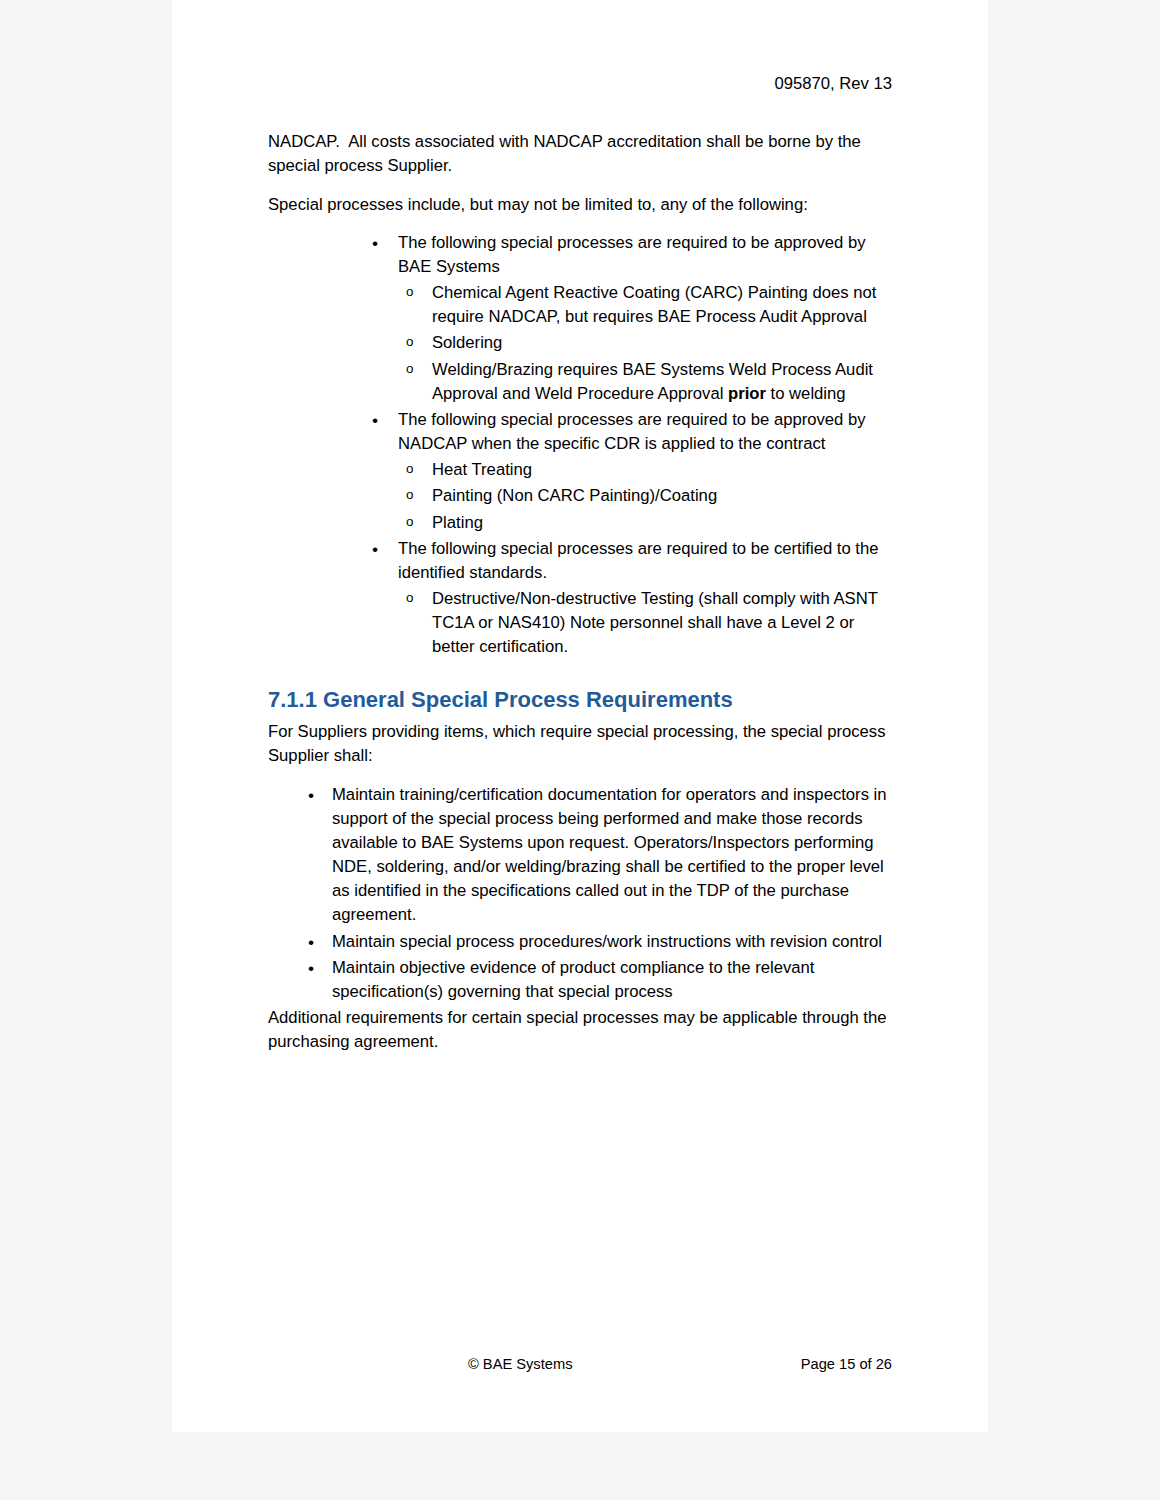095870, Rev 13
NADCAP. All costs associated with NADCAP accreditation shall be borne by the special process Supplier.
Special processes include, but may not be limited to, any of the following:
The following special processes are required to be approved by BAE Systems
Chemical Agent Reactive Coating (CARC) Painting does not require NADCAP, but requires BAE Process Audit Approval
Soldering
Welding/Brazing requires BAE Systems Weld Process Audit Approval and Weld Procedure Approval prior to welding
The following special processes are required to be approved by NADCAP when the specific CDR is applied to the contract
Heat Treating
Painting (Non CARC Painting)/Coating
Plating
The following special processes are required to be certified to the identified standards.
Destructive/Non-destructive Testing (shall comply with ASNT TC1A or NAS410) Note personnel shall have a Level 2 or better certification.
7.1.1 General Special Process Requirements
For Suppliers providing items, which require special processing, the special process Supplier shall:
Maintain training/certification documentation for operators and inspectors in support of the special process being performed and make those records available to BAE Systems upon request. Operators/Inspectors performing NDE, soldering, and/or welding/brazing shall be certified to the proper level as identified in the specifications called out in the TDP of the purchase agreement.
Maintain special process procedures/work instructions with revision control
Maintain objective evidence of product compliance to the relevant specification(s) governing that special process
Additional requirements for certain special processes may be applicable through the purchasing agreement.
© BAE Systems Page 15 of 26